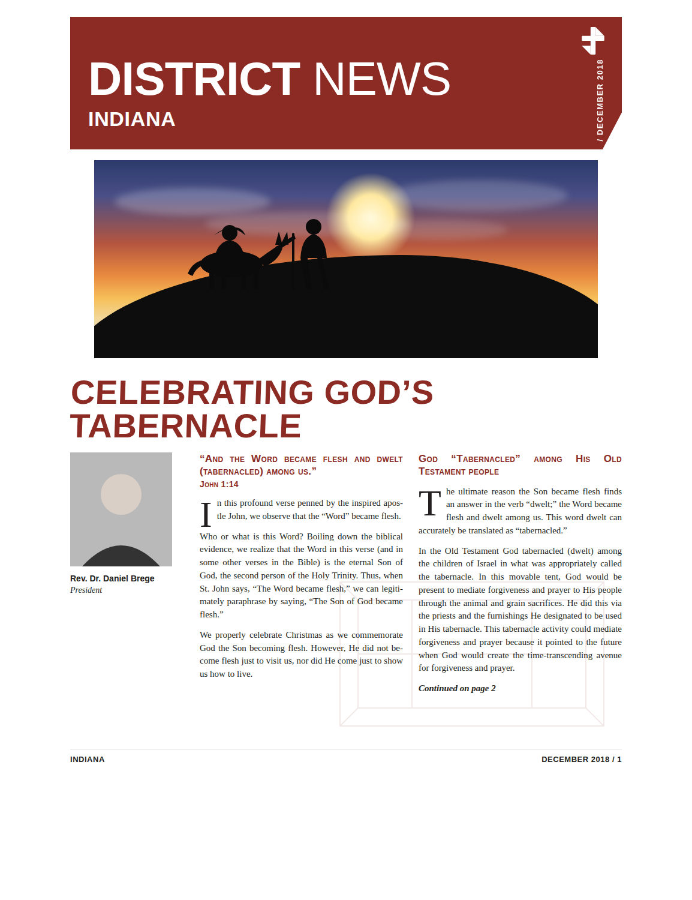/ DECEMBER 2018
DISTRICT NEWS
Indiana
Celebrating God’s Tabernacle
Rev. Dr. Daniel Brege
President
“And the Word became flesh and dwelt (tabernacled) among us.” John 1:14
In this profound verse penned by the inspired apostle John, we observe that the “Word” became flesh.
Who or what is this Word? Boiling down the biblical evidence, we realize that the Word in this verse (and in some other verses in the Bible) is the eternal Son of God, the second person of the Holy Trinity. Thus, when St. John says, “The Word became flesh,” we can legitimately paraphrase by saying, “The Son of God became flesh.”
We properly celebrate Christmas as we commemorate God the Son becoming flesh. However, He did not become flesh just to visit us, nor did He come just to show us how to live.
God “Tabernacled” among His Old Testament people
The ultimate reason the Son became flesh finds an answer in the verb “dwelt;” the Word became flesh and dwelt among us. This word dwelt can accurately be translated as “tabernacled.”
In the Old Testament God tabernacled (dwelt) among the children of Israel in what was appropriately called the tabernacle. In this movable tent, God would be present to mediate forgiveness and prayer to His people through the animal and grain sacrifices. He did this via the priests and the furnishings He designated to be used in His tabernacle. This tabernacle activity could mediate forgiveness and prayer because it pointed to the future when God would create the time-transcending avenue for forgiveness and prayer.
Continued on page 2
INDIANA DECEMBER 2018 / 1